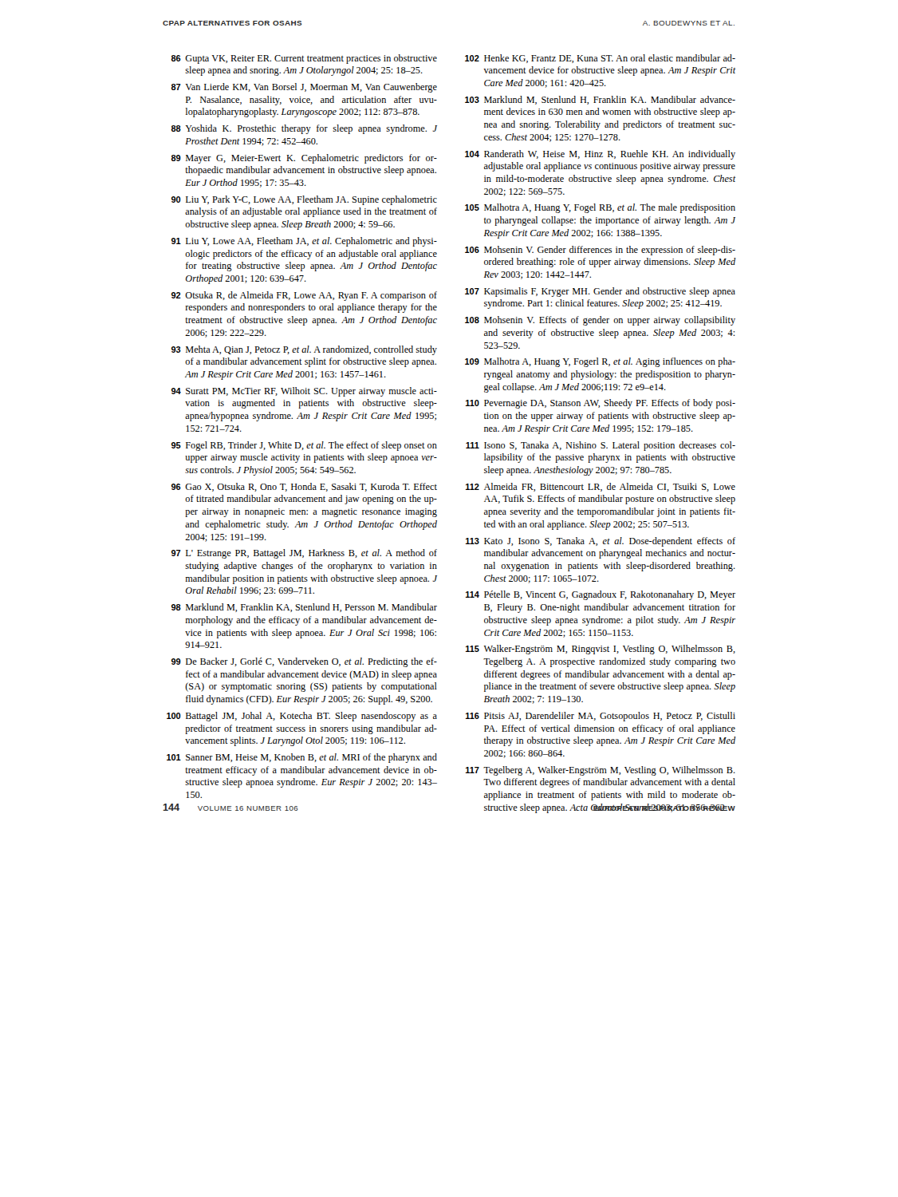CPAP ALTERNATIVES FOR OSAHS
A. Boudewyns et al.
86 Gupta VK, Reiter ER. Current treatment practices in obstructive sleep apnea and snoring. Am J Otolaryngol 2004; 25: 18–25.
87 Van Lierde KM, Van Borsel J, Moerman M, Van Cauwenberge P. Nasalance, nasality, voice, and articulation after uvulopalatopharyngoplasty. Laryngoscope 2002; 112: 873–878.
88 Yoshida K. Prostethic therapy for sleep apnea syndrome. J Prosthet Dent 1994; 72: 452–460.
89 Mayer G, Meier-Ewert K. Cephalometric predictors for orthopaedic mandibular advancement in obstructive sleep apnoea. Eur J Orthod 1995; 17: 35–43.
90 Liu Y, Park Y-C, Lowe AA, Fleetham JA. Supine cephalometric analysis of an adjustable oral appliance used in the treatment of obstructive sleep apnea. Sleep Breath 2000; 4: 59–66.
91 Liu Y, Lowe AA, Fleetham JA, et al. Cephalometric and physiologic predictors of the efficacy of an adjustable oral appliance for treating obstructive sleep apnea. Am J Orthod Dentofac Orthoped 2001; 120: 639–647.
92 Otsuka R, de Almeida FR, Lowe AA, Ryan F. A comparison of responders and nonresponders to oral appliance therapy for the treatment of obstructive sleep apnea. Am J Orthod Dentofac 2006; 129: 222–229.
93 Mehta A, Qian J, Petocz P, et al. A randomized, controlled study of a mandibular advancement splint for obstructive sleep apnea. Am J Respir Crit Care Med 2001; 163: 1457–1461.
94 Suratt PM, McTier RF, Wilhoit SC. Upper airway muscle activation is augmented in patients with obstructive sleep-apnea/hypopnea syndrome. Am J Respir Crit Care Med 1995; 152: 721–724.
95 Fogel RB, Trinder J, White D, et al. The effect of sleep onset on upper airway muscle activity in patients with sleep apnoea versus controls. J Physiol 2005; 564: 549–562.
96 Gao X, Otsuka R, Ono T, Honda E, Sasaki T, Kuroda T. Effect of titrated mandibular advancement and jaw opening on the upper airway in nonapneic men: a magnetic resonance imaging and cephalometric study. Am J Orthod Dentofac Orthoped 2004; 125: 191–199.
97 L' Estrange PR, Battagel JM, Harkness B, et al. A method of studying adaptive changes of the oropharynx to variation in mandibular position in patients with obstructive sleep apnoea. J Oral Rehabil 1996; 23: 699–711.
98 Marklund M, Franklin KA, Stenlund H, Persson M. Mandibular morphology and the efficacy of a mandibular advancement device in patients with sleep apnoea. Eur J Oral Sci 1998; 106: 914–921.
99 De Backer J, Gorlé C, Vanderveken O, et al. Predicting the effect of a mandibular advancement device (MAD) in sleep apnea (SA) or symptomatic snoring (SS) patients by computational fluid dynamics (CFD). Eur Respir J 2005; 26: Suppl. 49, S200.
100 Battagel JM, Johal A, Kotecha BT. Sleep nasendoscopy as a predictor of treatment success in snorers using mandibular advancement splints. J Laryngol Otol 2005; 119: 106–112.
101 Sanner BM, Heise M, Knoben B, et al. MRI of the pharynx and treatment efficacy of a mandibular advancement device in obstructive sleep apnoea syndrome. Eur Respir J 2002; 20: 143–150.
102 Henke KG, Frantz DE, Kuna ST. An oral elastic mandibular advancement device for obstructive sleep apnea. Am J Respir Crit Care Med 2000; 161: 420–425.
103 Marklund M, Stenlund H, Franklin KA. Mandibular advancement devices in 630 men and women with obstructive sleep apnea and snoring. Tolerability and predictors of treatment success. Chest 2004; 125: 1270–1278.
104 Randerath W, Heise M, Hinz R, Ruehle KH. An individually adjustable oral appliance vs continuous positive airway pressure in mild-to-moderate obstructive sleep apnea syndrome. Chest 2002; 122: 569–575.
105 Malhotra A, Huang Y, Fogel RB, et al. The male predisposition to pharyngeal collapse: the importance of airway length. Am J Respir Crit Care Med 2002; 166: 1388–1395.
106 Mohsenin V. Gender differences in the expression of sleep-disordered breathing: role of upper airway dimensions. Sleep Med Rev 2003; 120: 1442–1447.
107 Kapsimalis F, Kryger MH. Gender and obstructive sleep apnea syndrome. Part 1: clinical features. Sleep 2002; 25: 412–419.
108 Mohsenin V. Effects of gender on upper airway collapsibility and severity of obstructive sleep apnea. Sleep Med 2003; 4: 523–529.
109 Malhotra A, Huang Y, Fogerl R, et al. Aging influences on pharyngeal anatomy and physiology: the predisposition to pharyngeal collapse. Am J Med 2006;119: 72 e9–e14.
110 Pevernagie DA, Stanson AW, Sheedy PF. Effects of body position on the upper airway of patients with obstructive sleep apnea. Am J Respir Crit Care Med 1995; 152: 179–185.
111 Isono S, Tanaka A, Nishino S. Lateral position decreases collapsibility of the passive pharynx in patients with obstructive sleep apnea. Anesthesiology 2002; 97: 780–785.
112 Almeida FR, Bittencourt LR, de Almeida CI, Tsuiki S, Lowe AA, Tufik S. Effects of mandibular posture on obstructive sleep apnea severity and the temporomandibular joint in patients fitted with an oral appliance. Sleep 2002; 25: 507–513.
113 Kato J, Isono S, Tanaka A, et al. Dose-dependent effects of mandibular advancement on pharyngeal mechanics and nocturnal oxygenation in patients with sleep-disordered breathing. Chest 2000; 117: 1065–1072.
114 Pételle B, Vincent G, Gagnadoux F, Rakotonanahary D, Meyer B, Fleury B. One-night mandibular advancement titration for obstructive sleep apnea syndrome: a pilot study. Am J Respir Crit Care Med 2002; 165: 1150–1153.
115 Walker-Engström M, Ringqvist I, Vestling O, Wilhelmsson B, Tegelberg A. A prospective randomized study comparing two different degrees of mandibular advancement with a dental appliance in the treatment of severe obstructive sleep apnea. Sleep Breath 2002; 7: 119–130.
116 Pitsis AJ, Darendeliler MA, Gotsopoulos H, Petocz P, Cistulli PA. Effect of vertical dimension on efficacy of oral appliance therapy in obstructive sleep apnea. Am J Respir Crit Care Med 2002; 166: 860–864.
117 Tegelberg A, Walker-Engström M, Vestling O, Wilhelmsson B. Two different degrees of mandibular advancement with a dental appliance in treatment of patients with mild to moderate obstructive sleep apnea. Acta Odontol Scand 2003; 61: 356–362.
144
Volume 16 Number 106
European Respiratory Review